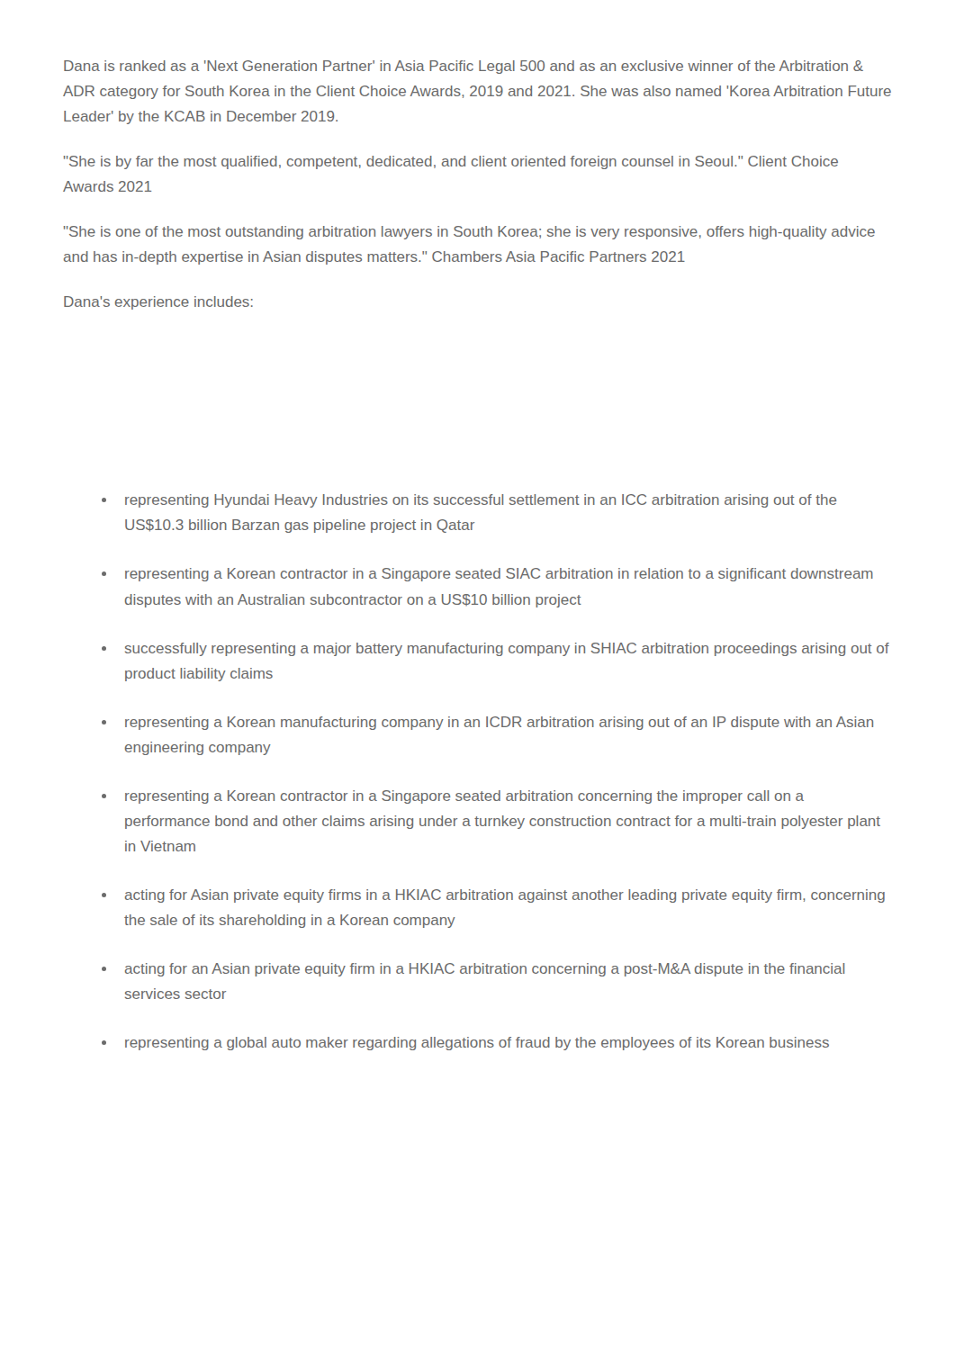Dana is ranked as a 'Next Generation Partner' in Asia Pacific Legal 500 and as an exclusive winner of the Arbitration & ADR category for South Korea in the Client Choice Awards, 2019 and 2021. She was also named 'Korea Arbitration Future Leader' by the KCAB in December 2019.
"She is by far the most qualified, competent, dedicated, and client oriented foreign counsel in Seoul." Client Choice Awards 2021
"She is one of the most outstanding arbitration lawyers in South Korea; she is very responsive, offers high-quality advice and has in-depth expertise in Asian disputes matters." Chambers Asia Pacific Partners 2021
Dana's experience includes:
representing Hyundai Heavy Industries on its successful settlement in an ICC arbitration arising out of the US$10.3 billion Barzan gas pipeline project in Qatar
representing a Korean contractor in a Singapore seated SIAC arbitration in relation to a significant downstream disputes with an Australian subcontractor on a US$10 billion project
successfully representing a major battery manufacturing company in SHIAC arbitration proceedings arising out of product liability claims
representing a Korean manufacturing company in an ICDR arbitration arising out of an IP dispute with an Asian engineering company
representing a Korean contractor in a Singapore seated arbitration concerning the improper call on a performance bond and other claims arising under a turnkey construction contract for a multi-train polyester plant in Vietnam
acting for Asian private equity firms in a HKIAC arbitration against another leading private equity firm, concerning the sale of its shareholding in a Korean company
acting for an Asian private equity firm in a HKIAC arbitration concerning a post-M&A dispute in the financial services sector
representing a global auto maker regarding allegations of fraud by the employees of its Korean business